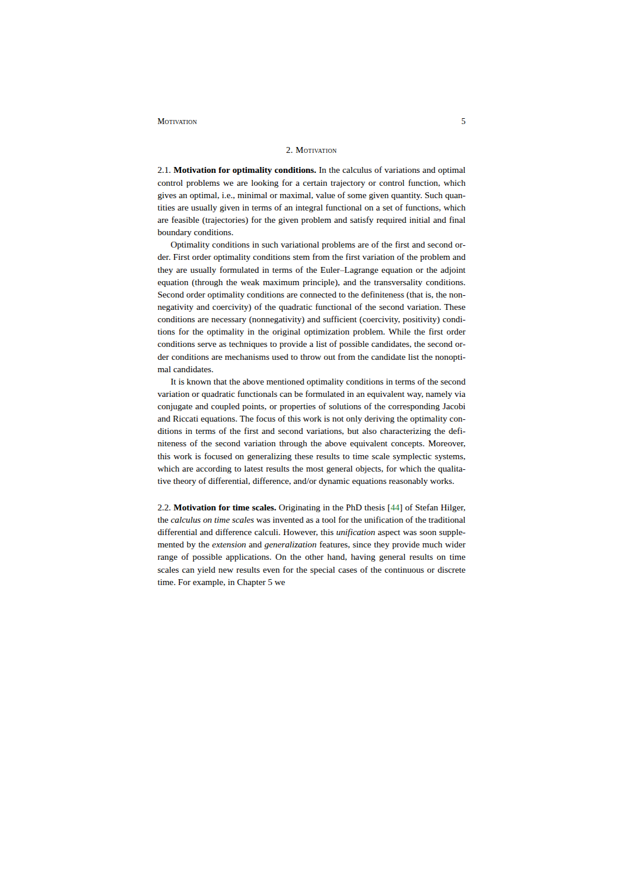Motivation 5
2. Motivation
2.1. Motivation for optimality conditions. In the calculus of variations and optimal control problems we are looking for a certain trajectory or control function, which gives an optimal, i.e., minimal or maximal, value of some given quantity. Such quantities are usually given in terms of an integral functional on a set of functions, which are feasible (trajectories) for the given problem and satisfy required initial and final boundary conditions.
Optimality conditions in such variational problems are of the first and second order. First order optimality conditions stem from the first variation of the problem and they are usually formulated in terms of the Euler–Lagrange equation or the adjoint equation (through the weak maximum principle), and the transversality conditions. Second order optimality conditions are connected to the definiteness (that is, the nonnegativity and coercivity) of the quadratic functional of the second variation. These conditions are necessary (nonnegativity) and sufficient (coercivity, positivity) conditions for the optimality in the original optimization problem. While the first order conditions serve as techniques to provide a list of possible candidates, the second order conditions are mechanisms used to throw out from the candidate list the nonoptimal candidates.
It is known that the above mentioned optimality conditions in terms of the second variation or quadratic functionals can be formulated in an equivalent way, namely via conjugate and coupled points, or properties of solutions of the corresponding Jacobi and Riccati equations. The focus of this work is not only deriving the optimality conditions in terms of the first and second variations, but also characterizing the definiteness of the second variation through the above equivalent concepts. Moreover, this work is focused on generalizing these results to time scale symplectic systems, which are according to latest results the most general objects, for which the qualitative theory of differential, difference, and/or dynamic equations reasonably works.
2.2. Motivation for time scales. Originating in the PhD thesis [44] of Stefan Hilger, the calculus on time scales was invented as a tool for the unification of the traditional differential and difference calculi. However, this unification aspect was soon supplemented by the extension and generalization features, since they provide much wider range of possible applications. On the other hand, having general results on time scales can yield new results even for the special cases of the continuous or discrete time. For example, in Chapter 5 we